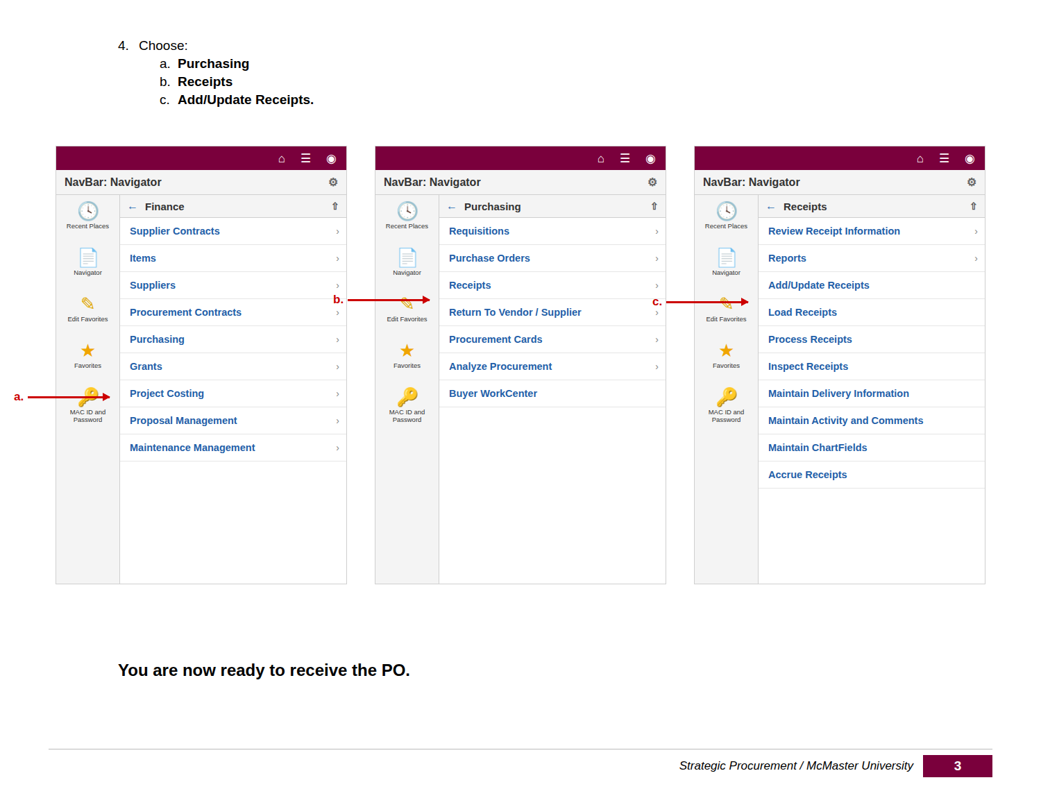Choose:
a. Purchasing
b. Receipts
c. Add/Update Receipts.
a.
⌂☰◉
NavBar: Navigator⚙
🕓Recent Places
📄Navigator
✎Edit Favorites
★Favorites
🔑MAC ID and Password
← Finance ⇧
Supplier Contracts›
Items›
Suppliers›
Procurement Contracts›
Purchasing›
Grants›
Project Costing›
Proposal Management›
Maintenance Management›
b.
⌂☰◉
NavBar: Navigator⚙
🕓Recent Places
📄Navigator
✎Edit Favorites
★Favorites
🔑MAC ID and Password
← Purchasing ⇧
Requisitions›
Purchase Orders›
Receipts›
Return To Vendor / Supplier›
Procurement Cards›
Analyze Procurement›
Buyer WorkCenter›
c.
⌂☰◉
NavBar: Navigator⚙
🕓Recent Places
📄Navigator
✎Edit Favorites
★Favorites
🔑MAC ID and Password
← Receipts ⇧
Review Receipt Information›
Reports›
Add/Update Receipts›
Load Receipts›
Process Receipts›
Inspect Receipts›
Maintain Delivery Information›
Maintain Activity and Comments›
Maintain ChartFields›
Accrue Receipts›
You are now ready to receive the PO.
Strategic Procurement / McMaster University
3